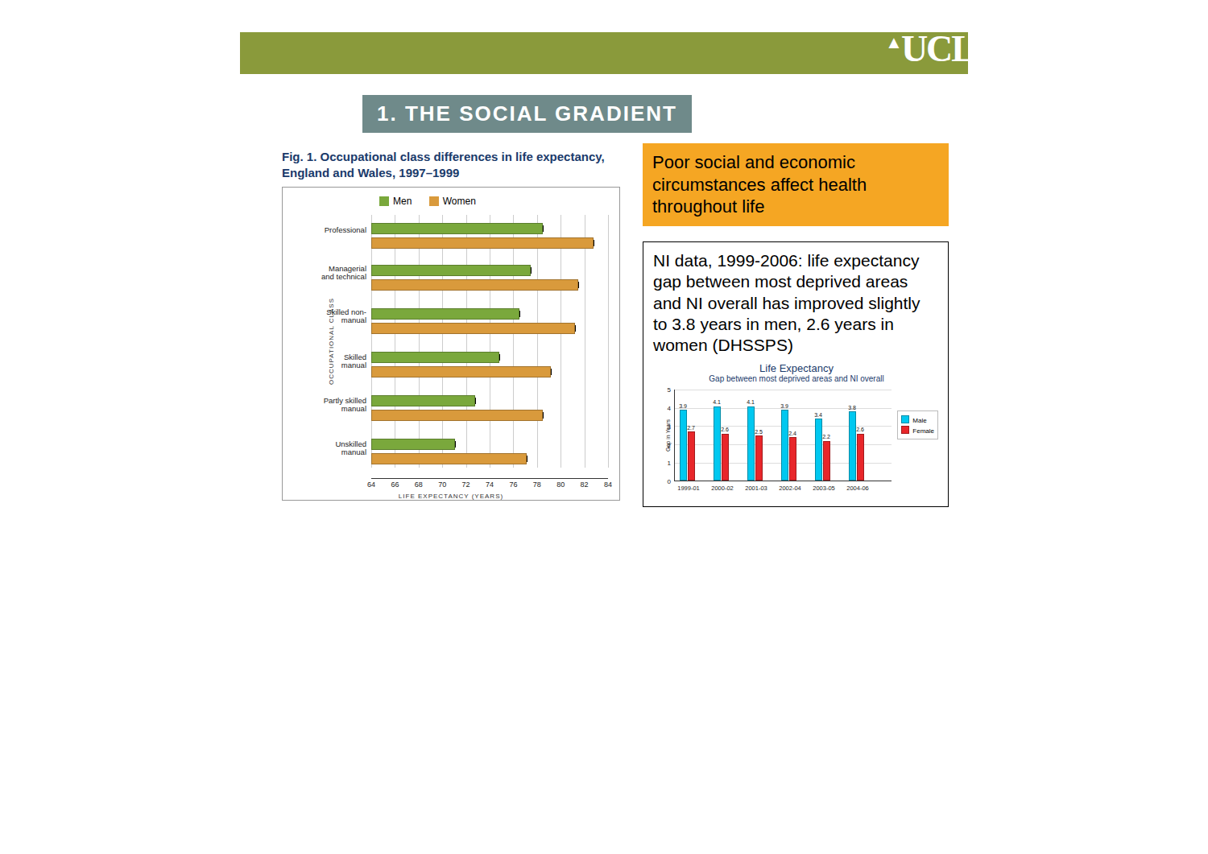▲UCL
1. THE SOCIAL GRADIENT
Fig. 1. Occupational class differences in life expectancy, England and Wales, 1997–1999
Men Women
OCCUPATIONAL CLASS
Professional
Managerial
and technical
Skilled non-
manual
Skilled
manual
Partly skilled
manual
Unskilled
manual
64 66 68 70 72 74 76 78 80 82 84
LIFE EXPECTANCY (YEARS)
Poor social and economic circumstances affect health throughout life
NI data, 1999-2006: life expectancy gap between most deprived areas and NI overall has improved slightly to 3.8 years in men, 2.6 years in women (DHSSPS)
Life Expectancy
Gap between most deprived areas and NI overall
5 4 3 2 1 0
Gap in Years
3.9
2.7
4.1
2.6
4.1
2.5
3.9
2.4
3.4
2.2
3.8
2.6
1999-01 2000-02 2001-03 2002-04 2003-05 2004-06
Male
Female